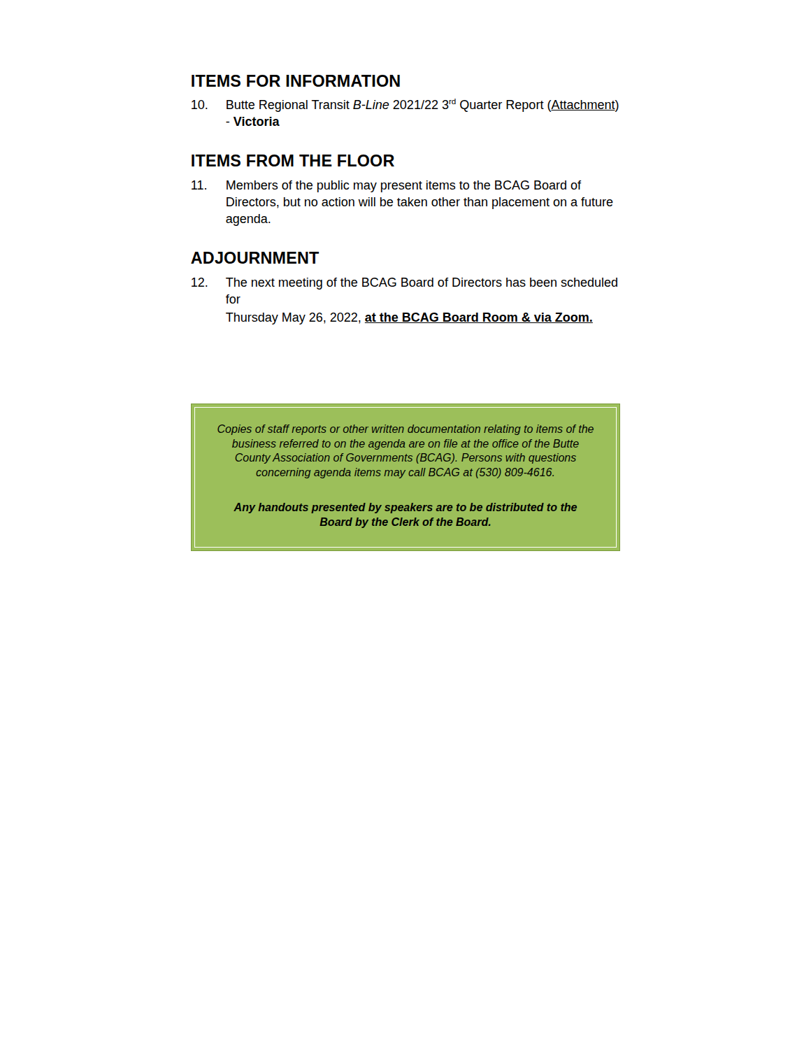ITEMS FOR INFORMATION
10.
Butte Regional Transit B-Line 2021/22 3rd Quarter Report (Attachment) - Victoria
ITEMS FROM THE FLOOR
11.
Members of the public may present items to the BCAG Board of Directors, but no action will be taken other than placement on a future agenda.
ADJOURNMENT
12.
The next meeting of the BCAG Board of Directors has been scheduled for
Thursday May 26, 2022, at the BCAG Board Room & via Zoom.
Copies of staff reports or other written documentation relating to items of the business referred to on the agenda are on file at the office of the Butte County Association of Governments (BCAG). Persons with questions concerning agenda items may call BCAG at (530) 809-4616.
Any handouts presented by speakers are to be distributed to the
Board by the Clerk of the Board.